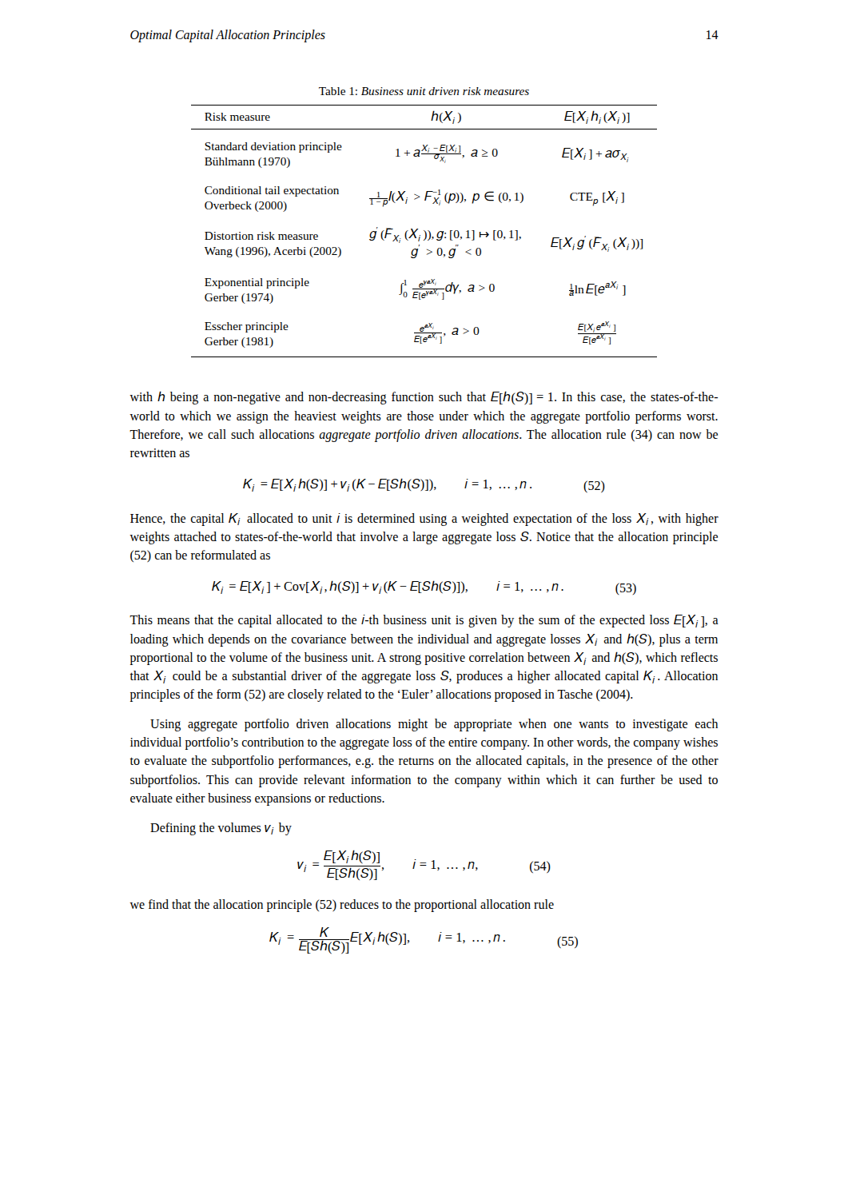Optimal Capital Allocation Principles 14
Table 1: Business unit driven risk measures
| Risk measure | h ( X i ) | E [ X i h i ( X i ) ] |
| --- | --- | --- |
| Standard deviation principle Bühlmann (1970) | 1 + a X i − E [ X i ] σ X i , a ≥ 0 | E [ X i ] + a σ X i |
| Conditional tail expectation Overbeck (2000) | 1 1 − p I ( X i > F X i − 1 ( p ) ) , p ∈ ( 0 , 1 ) | CTE p [ X i ] |
| Distortion risk measure Wang (1996), Acerbi (2002) | g ′ ( F ¯ X i ( X i ) ) , g : [ 0 , 1 ] ↦ [ 0 , 1 ] , g ′ > 0 , g ″ < 0 | E [ X i g ′ ( F ¯ X i ( X i ) ) ] |
| Exponential principle Gerber (1974) | ∫ 0 1 e γ a X i E [ e γ a X i ] d γ , a > 0 | 1 a ln E [ e a X i ] |
| Esscher principle Gerber (1981) | e a X i E [ e a X i ] , a > 0 | E [ X i e a X i ] E [ e a X i ] |
with h being a non-negative and non-decreasing function such that E[h(S)]=1. In this case, the states-of-the-world to which we assign the heaviest weights are those under which the aggregate portfolio performs worst. Therefore, we call such allocations aggregate portfolio driven allocations. The allocation rule (34) can now be rewritten as
Ki= E[Xih(S)] + vi (K−E[Sh(S)]) , i=1,…,n.
(52)
Hence, the capital Ki allocated to unit i is determined using a weighted expectation of the loss Xi, with higher weights attached to states-of-the-world that involve a large aggregate loss S. Notice that the allocation principle (52) can be reformulated as
Ki= E[Xi] + Cov[Xi,h(S)] + vi (K−E[Sh(S)]) , i=1,…,n.
(53)
This means that the capital allocated to the i-th business unit is given by the sum of the expected loss E[Xi], a loading which depends on the covariance between the individual and aggregate losses Xi and h(S), plus a term proportional to the volume of the business unit. A strong positive correlation between Xi and h(S), which reflects that Xi could be a substantial driver of the aggregate loss S, produces a higher allocated capital Ki. Allocation principles of the form (52) are closely related to the ‘Euler’ allocations proposed in Tasche (2004).
Using aggregate portfolio driven allocations might be appropriate when one wants to investigate each individual portfolio’s contribution to the aggregate loss of the entire company. In other words, the company wishes to evaluate the subportfolio performances, e.g. the returns on the allocated capitals, in the presence of the other subportfolios. This can provide relevant information to the company within which it can further be used to evaluate either business expansions or reductions.
Defining the volumes vi by
vi= E[Xih(S)] E[Sh(S)] , i=1,…,n,
(54)
we find that the allocation principle (52) reduces to the proportional allocation rule
Ki= K E[Sh(S)] E[Xih(S)] , i=1,…,n.
(55)